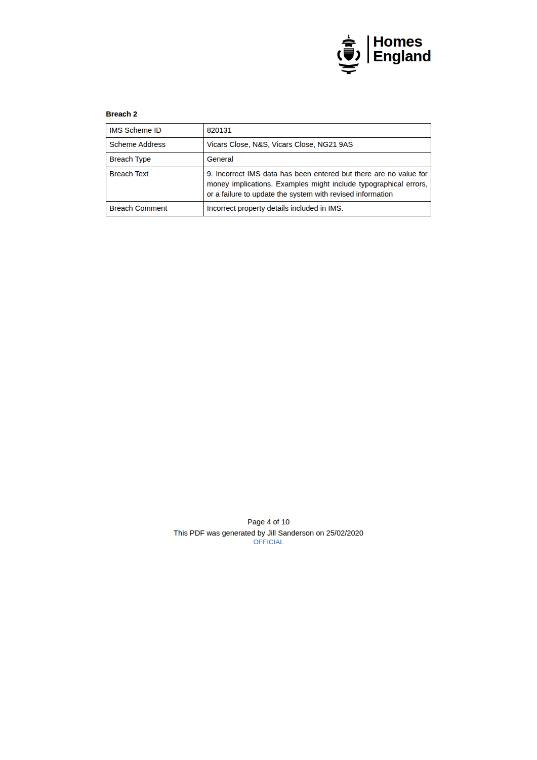Homes
England
Breach 2
| IMS Scheme ID | 820131 |
| Scheme Address | Vicars Close, N&S, Vicars Close, NG21 9AS |
| Breach Type | General |
| Breach Text | 9. Incorrect IMS data has been entered but there are no value for money implications. Examples might include typographical errors, or a failure to update the system with revised information |
| Breach Comment | Incorrect property details included in IMS. |
Page 4 of 10
This PDF was generated by Jill Sanderson on 25/02/2020
OFFICIAL